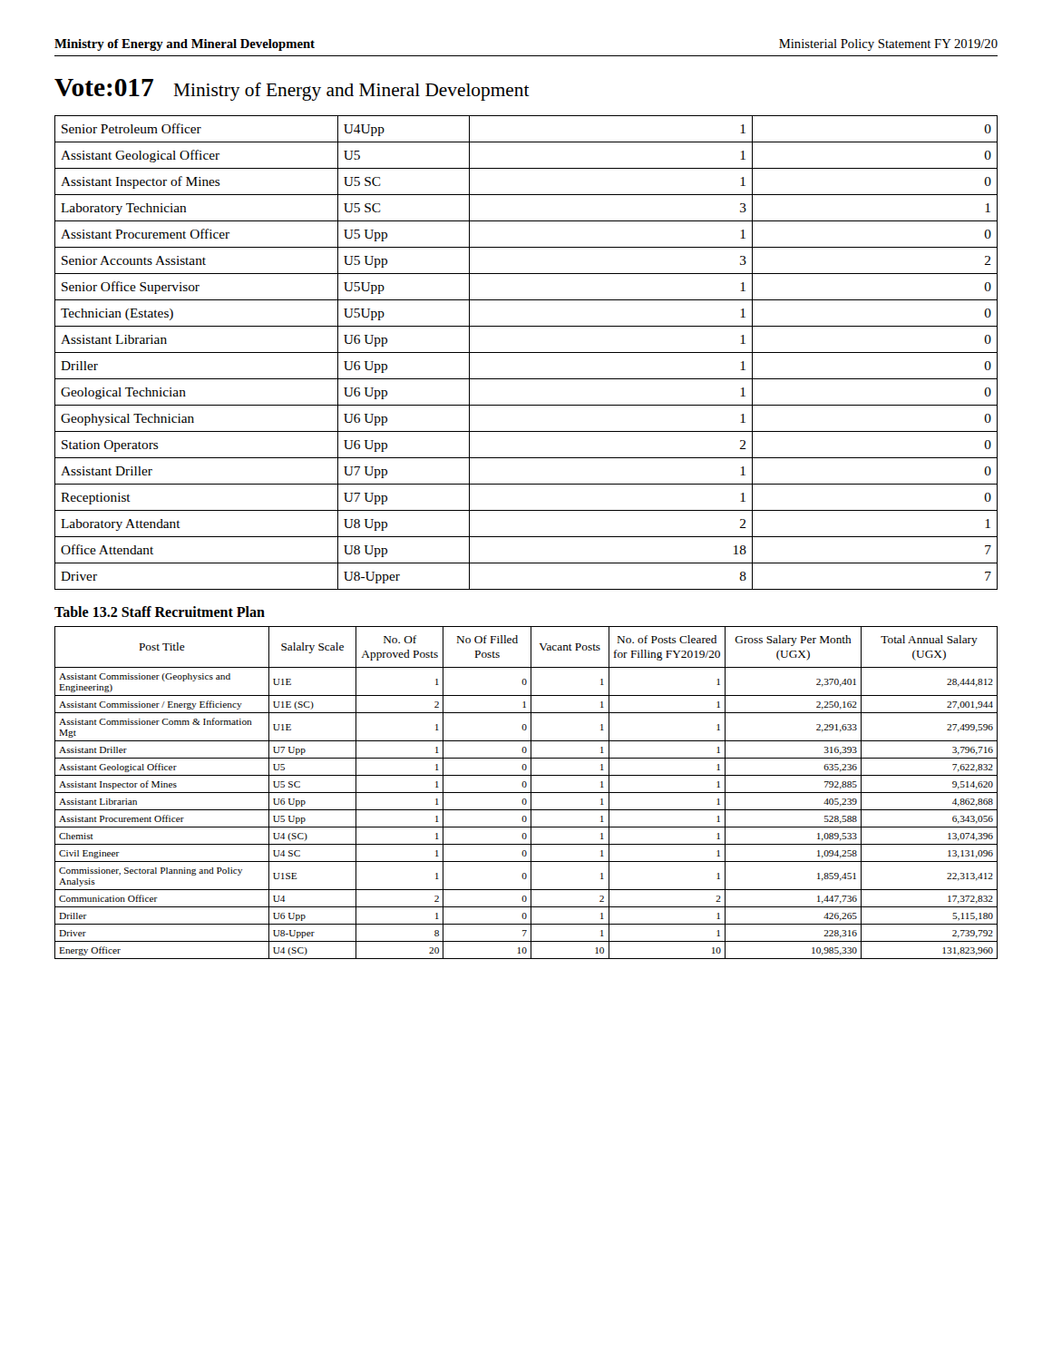Ministry of Energy and Mineral Development
Ministerial Policy Statement FY 2019/20
Vote:017 Ministry of Energy and Mineral Development
| Senior Petroleum Officer | U4Upp | 1 | 0 |
| Assistant Geological Officer | U5 | 1 | 0 |
| Assistant Inspector of Mines | U5 SC | 1 | 0 |
| Laboratory Technician | U5 SC | 3 | 1 |
| Assistant Procurement Officer | U5 Upp | 1 | 0 |
| Senior Accounts Assistant | U5 Upp | 3 | 2 |
| Senior Office Supervisor | U5Upp | 1 | 0 |
| Technician (Estates) | U5Upp | 1 | 0 |
| Assistant Librarian | U6 Upp | 1 | 0 |
| Driller | U6 Upp | 1 | 0 |
| Geological Technician | U6 Upp | 1 | 0 |
| Geophysical Technician | U6 Upp | 1 | 0 |
| Station Operators | U6 Upp | 2 | 0 |
| Assistant Driller | U7 Upp | 1 | 0 |
| Receptionist | U7 Upp | 1 | 0 |
| Laboratory Attendant | U8 Upp | 2 | 1 |
| Office Attendant | U8 Upp | 18 | 7 |
| Driver | U8-Upper | 8 | 7 |
Table 13.2 Staff Recruitment Plan
| Post Title | Salalry Scale | No. Of Approved Posts | No Of Filled Posts | Vacant Posts | No. of Posts Cleared for Filling FY2019/20 | Gross Salary Per Month (UGX) | Total Annual Salary (UGX) |
| --- | --- | --- | --- | --- | --- | --- | --- |
| Assistant Commissioner (Geophysics and Engineering) | U1E | 1 | 0 | 1 | 1 | 2,370,401 | 28,444,812 |
| Assistant Commissioner / Energy Efficiency | U1E (SC) | 2 | 1 | 1 | 1 | 2,250,162 | 27,001,944 |
| Assistant Commissioner Comm & Information Mgt | U1E | 1 | 0 | 1 | 1 | 2,291,633 | 27,499,596 |
| Assistant Driller | U7 Upp | 1 | 0 | 1 | 1 | 316,393 | 3,796,716 |
| Assistant Geological Officer | U5 | 1 | 0 | 1 | 1 | 635,236 | 7,622,832 |
| Assistant Inspector of Mines | U5 SC | 1 | 0 | 1 | 1 | 792,885 | 9,514,620 |
| Assistant Librarian | U6 Upp | 1 | 0 | 1 | 1 | 405,239 | 4,862,868 |
| Assistant Procurement Officer | U5 Upp | 1 | 0 | 1 | 1 | 528,588 | 6,343,056 |
| Chemist | U4 (SC) | 1 | 0 | 1 | 1 | 1,089,533 | 13,074,396 |
| Civil Engineer | U4 SC | 1 | 0 | 1 | 1 | 1,094,258 | 13,131,096 |
| Commissioner, Sectoral Planning and Policy Analysis | U1SE | 1 | 0 | 1 | 1 | 1,859,451 | 22,313,412 |
| Communication Officer | U4 | 2 | 0 | 2 | 2 | 1,447,736 | 17,372,832 |
| Driller | U6 Upp | 1 | 0 | 1 | 1 | 426,265 | 5,115,180 |
| Driver | U8-Upper | 8 | 7 | 1 | 1 | 228,316 | 2,739,792 |
| Energy Officer | U4 (SC) | 20 | 10 | 10 | 10 | 10,985,330 | 131,823,960 |